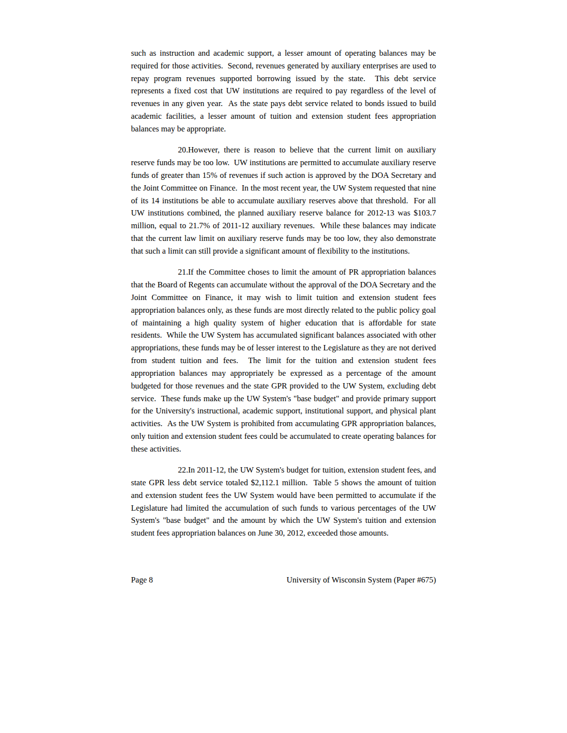such as instruction and academic support, a lesser amount of operating balances may be required for those activities. Second, revenues generated by auxiliary enterprises are used to repay program revenues supported borrowing issued by the state. This debt service represents a fixed cost that UW institutions are required to pay regardless of the level of revenues in any given year. As the state pays debt service related to bonds issued to build academic facilities, a lesser amount of tuition and extension student fees appropriation balances may be appropriate.
20. However, there is reason to believe that the current limit on auxiliary reserve funds may be too low. UW institutions are permitted to accumulate auxiliary reserve funds of greater than 15% of revenues if such action is approved by the DOA Secretary and the Joint Committee on Finance. In the most recent year, the UW System requested that nine of its 14 institutions be able to accumulate auxiliary reserves above that threshold. For all UW institutions combined, the planned auxiliary reserve balance for 2012-13 was $103.7 million, equal to 21.7% of 2011-12 auxiliary revenues. While these balances may indicate that the current law limit on auxiliary reserve funds may be too low, they also demonstrate that such a limit can still provide a significant amount of flexibility to the institutions.
21. If the Committee choses to limit the amount of PR appropriation balances that the Board of Regents can accumulate without the approval of the DOA Secretary and the Joint Committee on Finance, it may wish to limit tuition and extension student fees appropriation balances only, as these funds are most directly related to the public policy goal of maintaining a high quality system of higher education that is affordable for state residents. While the UW System has accumulated significant balances associated with other appropriations, these funds may be of lesser interest to the Legislature as they are not derived from student tuition and fees. The limit for the tuition and extension student fees appropriation balances may appropriately be expressed as a percentage of the amount budgeted for those revenues and the state GPR provided to the UW System, excluding debt service. These funds make up the UW System's "base budget" and provide primary support for the University's instructional, academic support, institutional support, and physical plant activities. As the UW System is prohibited from accumulating GPR appropriation balances, only tuition and extension student fees could be accumulated to create operating balances for these activities.
22. In 2011-12, the UW System's budget for tuition, extension student fees, and state GPR less debt service totaled $2,112.1 million. Table 5 shows the amount of tuition and extension student fees the UW System would have been permitted to accumulate if the Legislature had limited the accumulation of such funds to various percentages of the UW System's "base budget" and the amount by which the UW System's tuition and extension student fees appropriation balances on June 30, 2012, exceeded those amounts.
Page 8
University of Wisconsin System (Paper #675)